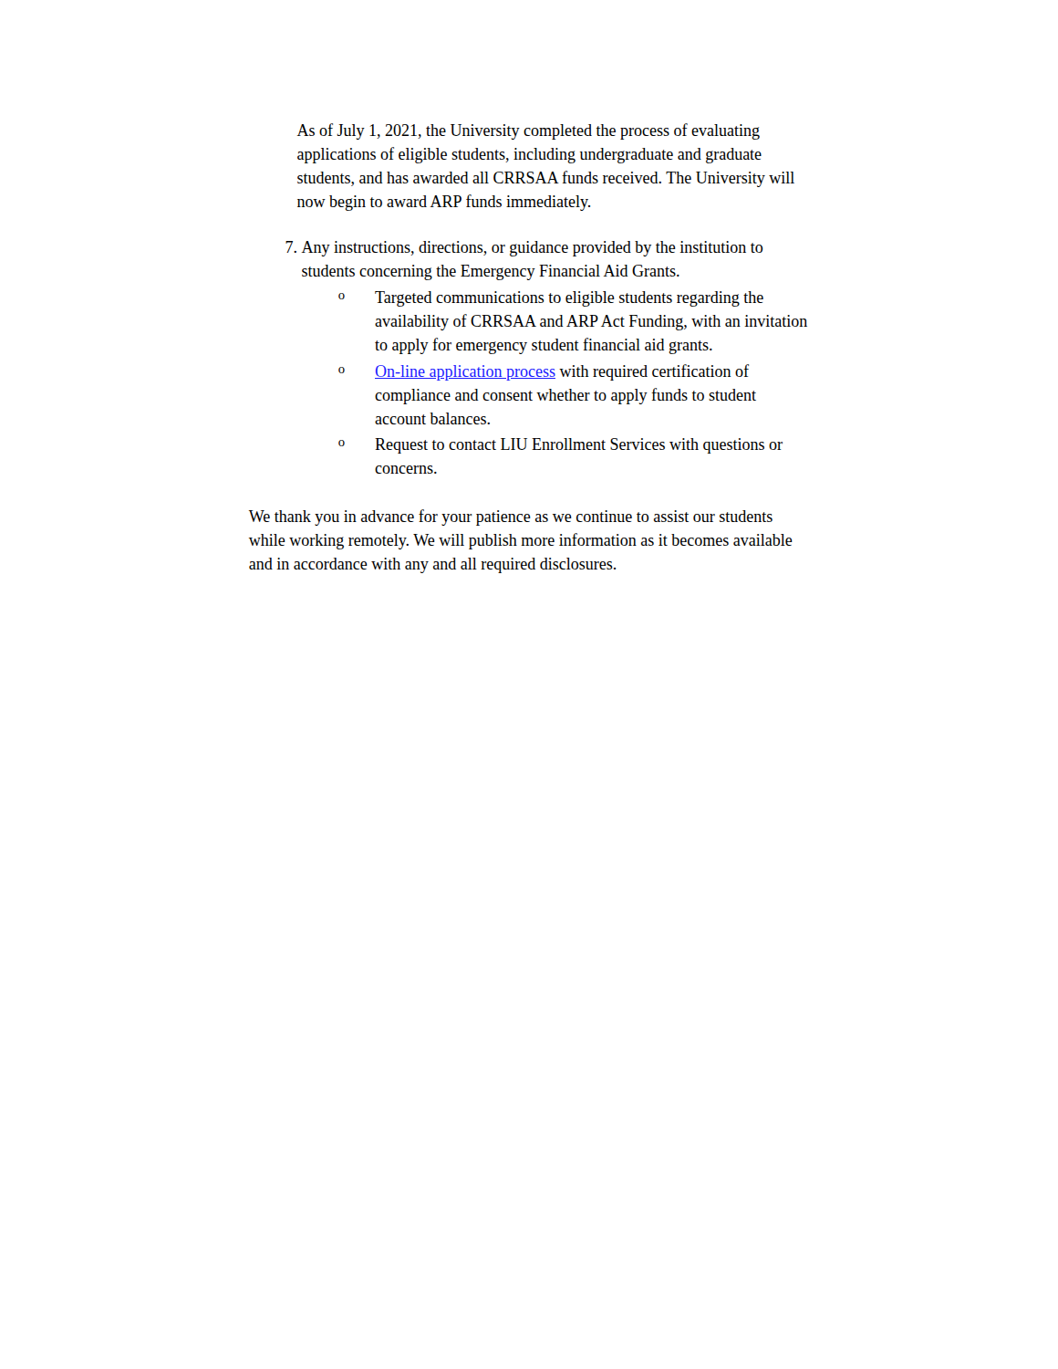As of July 1, 2021, the University completed the process of evaluating applications of eligible students, including undergraduate and graduate students, and has awarded all CRRSAA funds received. The University will now begin to award ARP funds immediately.
Any instructions, directions, or guidance provided by the institution to students concerning the Emergency Financial Aid Grants.
Targeted communications to eligible students regarding the availability of CRRSAA and ARP Act Funding, with an invitation to apply for emergency student financial aid grants.
On-line application process with required certification of compliance and consent whether to apply funds to student account balances.
Request to contact LIU Enrollment Services with questions or concerns.
We thank you in advance for your patience as we continue to assist our students while working remotely. We will publish more information as it becomes available and in accordance with any and all required disclosures.